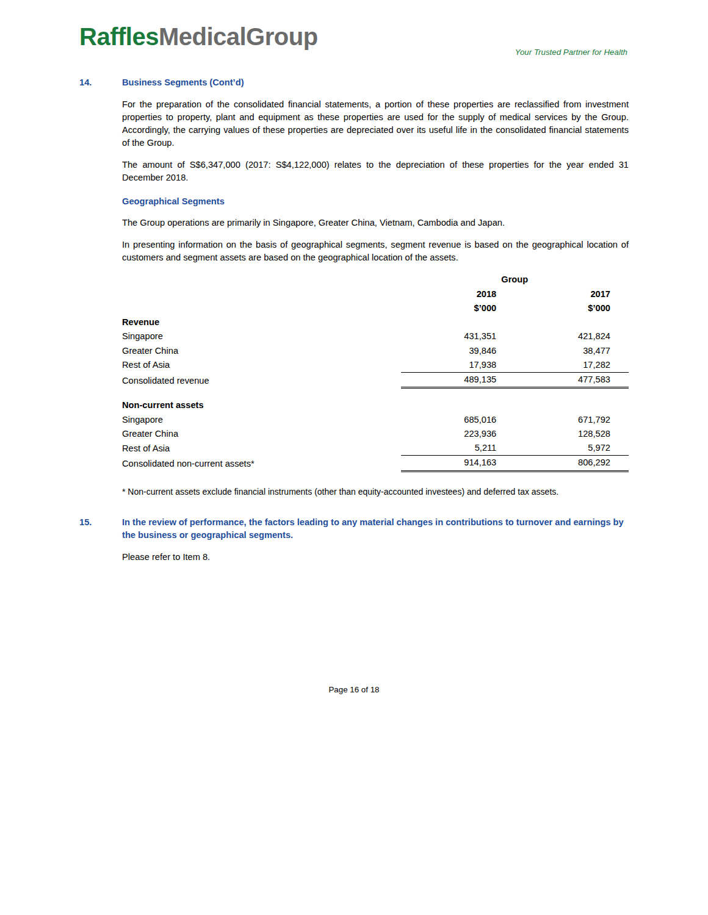Raffles Medical Group
Your Trusted Partner for Health
14.
Business Segments (Cont’d)
For the preparation of the consolidated financial statements, a portion of these properties are reclassified from investment properties to property, plant and equipment as these properties are used for the supply of medical services by the Group. Accordingly, the carrying values of these properties are depreciated over its useful life in the consolidated financial statements of the Group.
The amount of S$6,347,000 (2017: S$4,122,000) relates to the depreciation of these properties for the year ended 31 December 2018.
Geographical Segments
The Group operations are primarily in Singapore, Greater China, Vietnam, Cambodia and Japan.
In presenting information on the basis of geographical segments, segment revenue is based on the geographical location of customers and segment assets are based on the geographical location of the assets.
| | Group |
| | 2018 | 2017 |
| | $’000 | $’000 |
| Revenue | | |
| Singapore | 431,351 | 421,824 |
| Greater China | 39,846 | 38,477 |
| Rest of Asia | 17,938 | 17,282 |
| Consolidated revenue | 489,135 | 477,583 |
| Non-current assets | | |
| Singapore | 685,016 | 671,792 |
| Greater China | 223,936 | 128,528 |
| Rest of Asia | 5,211 | 5,972 |
| Consolidated non-current assets* | 914,163 | 806,292 |
* Non-current assets exclude financial instruments (other than equity-accounted investees) and deferred tax assets.
15.
In the review of performance, the factors leading to any material changes in contributions to turnover and earnings by the business or geographical segments.
Please refer to Item 8.
Page 16 of 18